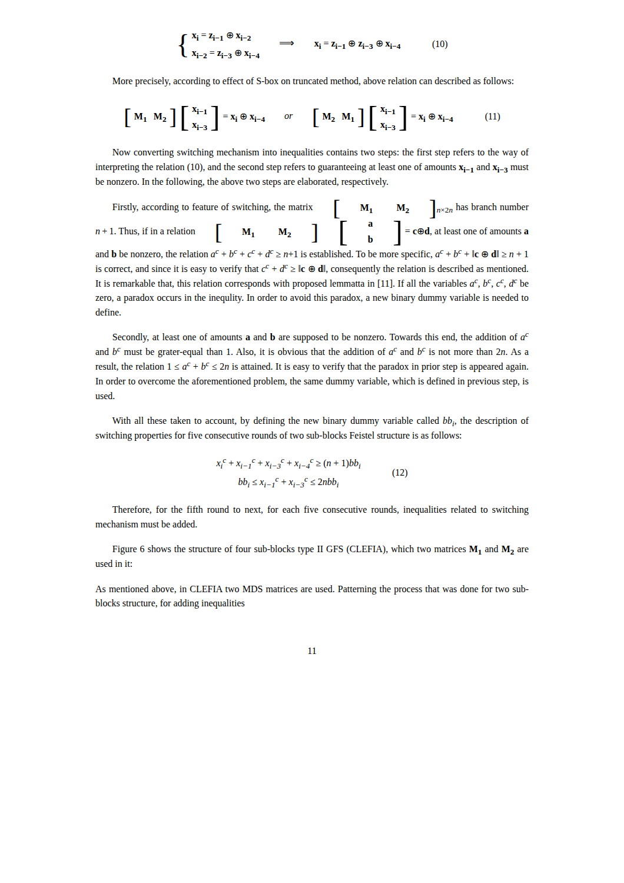{ xi = zi−1 ⊕ xi−2 xi−2 = zi−3 ⊕ xi−4 ⟹ xi = zi−1 ⊕ zi−3 ⊕ xi−4
(10)
More precisely, according to effect of S-box on truncated method, above relation can described as follows:
[ M1 M2 ] [ xi−1 xi−3 ] = xi ⊕ xi−4 or [ M2 M1 ] [ xi−1 xi−3 ] = xi ⊕ xi−4
(11)
Now converting switching mechanism into inequalities contains two steps: the first step refers to the way of interpreting the relation (10), and the second step refers to guaranteeing at least one of amounts xi−1 and xi−3 must be nonzero. In the following, the above two steps are elaborated, respectively.
Firstly, according to feature of switching, the matrix [M1 M2]n×2n has branch number n + 1. Thus, if in a relation [M1 M2][ab] = c⊕d, at least one of amounts a and b be nonzero, the relation ac + bc + cc + dc ≥ n+1 is established. To be more specific, ac + bc + ‖c ⊕ d‖ ≥ n + 1 is correct, and since it is easy to verify that cc + dc ≥ ‖c ⊕ d‖, consequently the relation is described as mentioned. It is remarkable that, this relation corresponds with proposed lemmatta in [11]. If all the variables ac, bc, cc, dc be zero, a paradox occurs in the inequlity. In order to avoid this paradox, a new binary dummy variable is needed to define.
Secondly, at least one of amounts a and b are supposed to be nonzero. Towards this end, the addition of ac and bc must be grater-equal than 1. Also, it is obvious that the addition of ac and bc is not more than 2n. As a result, the relation 1 ≤ ac + bc ≤ 2n is attained. It is easy to verify that the paradox in prior step is appeared again. In order to overcome the aforementioned problem, the same dummy variable, which is defined in previous step, is used.
With all these taken to account, by defining the new binary dummy variable called bbi, the description of switching properties for five consecutive rounds of two sub-blocks Feistel structure is as follows:
xic + xi−1c + xi−3c + xi−4c ≥ (n + 1)bbi bbi ≤ xi−1c + xi−3c ≤ 2nbbi
(12)
Therefore, for the fifth round to next, for each five consecutive rounds, inequalities related to switching mechanism must be added.
Figure 6 shows the structure of four sub-blocks type II GFS (CLEFIA), which two matrices M1 and M2 are used in it:
As mentioned above, in CLEFIA two MDS matrices are used. Patterning the process that was done for two sub-blocks structure, for adding inequalities
11